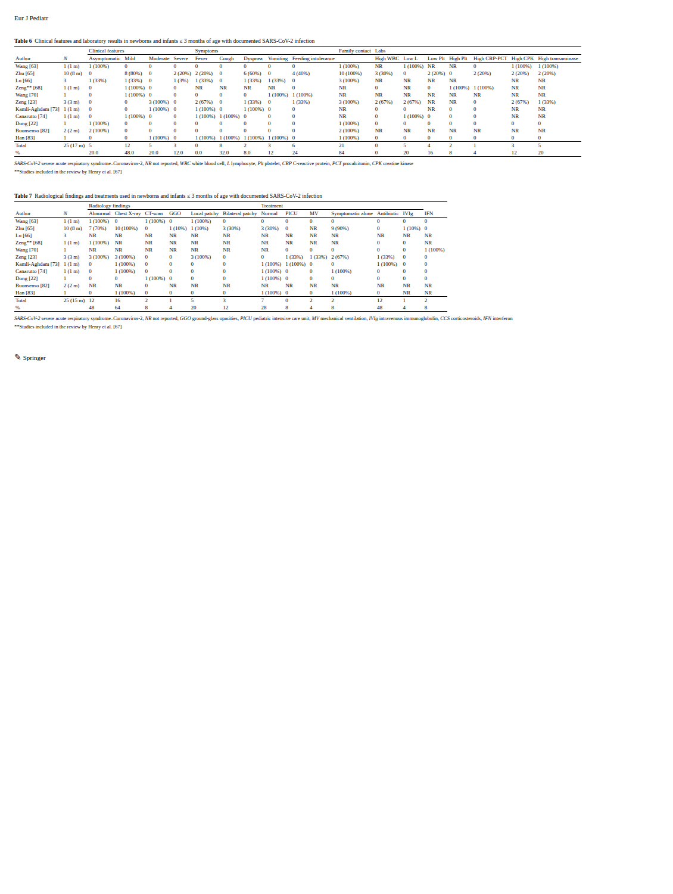Eur J Pediatr
Table 6 Clinical features and laboratory results in newborns and infants ≤ 3 months of age with documented SARS-CoV-2 infection
| Author | N | Clinical features | Symptoms | Family contact | Labs |
| --- | --- | --- | --- | --- | --- |
| Asymptomatic | Mild | Moderate | Severe | Fever | Cough | Dyspnea | Vomiting | Feeding intolerance | | High WBC | Low L | Low Plt | High Plt | High CRP-PCT | High CPK | High transaminase |
| Wang [63] | 1 (1 m) | 1 (100%) | 0 | 0 | 0 | 0 | 0 | 0 | 0 | 0 | 1 (100%) | NR | 1 (100%) | NR | NR | 0 | 1 (100%) | 1 (100%) |
| Zhu [65] | 10 (8 m) | 0 | 8 (80%) | 0 | 2 (20%) | 2 (20%) | 0 | 6 (60%) | 0 | 4 (40%) | 10 (100%) | 3 (30%) | 0 | 2 (20%) | 0 | 2 (20%) | 2 (20%) | 2 (20%) |
| Lu [66] | 3 | 1 (33%) | 1 (33%) | 0 | 1 (3%) | 1 (33%) | 0 | 1 (33%) | 1 (33%) | 0 | 3 (100%) | NR | NR | NR | NR | | NR | NR |
| Zeng** [68] | 1 (1 m) | 0 | 1 (100%) | 0 | 0 | NR | NR | NR | NR | 0 | NR | 0 | NR | 0 | 1 (100%) | 1 (100%) | NR | NR |
| Wang [70] | 1 | 0 | 1 (100%) | 0 | 0 | 0 | 0 | 0 | 1 (100%) | 1 (100%) | NR | NR | NR | NR | NR | NR | NR | NR |
| Zeng [23] | 3 (3 m) | 0 | 0 | 3 (100%) | 0 | 2 (67%) | 0 | 1 (33%) | 0 | 1 (33%) | 3 (100%) | 2 (67%) | 2 (67%) | NR | NR | 0 | 2 (67%) | 1 (33%) |
| Kamli-Aghdam [73] | 1 (1 m) | 0 | 0 | 1 (100%) | 0 | 1 (100%) | 0 | 1 (100%) | 0 | 0 | NR | 0 | 0 | NR | 0 | 0 | NR | NR |
| Canarutto [74] | 1 (1 m) | 0 | 1 (100%) | 0 | 0 | 1 (100%) | 1 (100%) | 0 | 0 | 0 | NR | 0 | 1 (100%) | 0 | 0 | 0 | NR | NR |
| Dong [22] | 1 | 1 (100%) | 0 | 0 | 0 | 0 | 0 | 0 | 0 | 0 | 1 (100%) | 0 | 0 | 0 | 0 | 0 | 0 | 0 |
| Buonsenso [82] | 2 (2 m) | 2 (100%) | 0 | 0 | 0 | 0 | 0 | 0 | 0 | 0 | 2 (100%) | NR | NR | NR | NR | NR | NR | NR |
| Han [83] | 1 | 0 | 0 | 1 (100%) | 0 | 1 (100%) | 1 (100%) | 1 (100%) | 1 (100%) | 0 | 1 (100%) | 0 | 0 | 0 | 0 | 0 | 0 | 0 |
| Total | 25 (17 m) | 5 | 12 | 5 | 3 | 0 | 8 | 2 | 3 | 6 | 21 | 0 | 5 | 4 | 2 | 1 | 3 | 5 |
| % | | 20.0 | 48.0 | 20.0 | 12.0 | 0.0 | 32.0 | 8.0 | 12 | 24 | 84 | 0 | 20 | 16 | 8 | 4 | 12 | 20 |
SARS-CoV-2 severe acute respiratory syndrome–Coronavirus-2, NR not reported, WBC white blood cell, L lymphocyte, Plt platelet, CRP C-reactive protein, PCT procalcitonin, CPK creatine kinase
**Studies included in the review by Henry et al. [67]
Table 7 Radiological findings and treatments used in newborns and infants ≤ 3 months of age with documented SARS-CoV-2 infection
| Author | N | Radiology findings | Treatment |
| --- | --- | --- | --- |
| Abnormal | Chest X-ray | CT-scan | GGO | Local patchy | Bilateral patchy | Normal | PICU | MV | Symptomatic alone | Antibiotic | IVIg | IFN |
| Wang [63] | 1 (1 m) | 1 (100%) | 0 | 1 (100%) | 0 | 1 (100%) | 0 | 0 | 0 | 0 | 0 | 0 | 0 | 0 |
| Zhu [65] | 10 (8 m) | 7 (70%) | 10 (100%) | 0 | 1 (10%) | 1 (10%) | 3 (30%) | 3 (30%) | 0 | NR | 9 (90%) | 0 | 1 (10%) | 0 |
| Lu [66] | 3 | NR | NR | NR | NR | NR | NR | NR | NR | NR | NR | NR | NR | NR |
| Zeng** [68] | 1 (1 m) | 1 (100%) | NR | NR | NR | NR | NR | NR | NR | NR | NR | 0 | 0 | NR |
| Wang [70] | 1 | NR | NR | NR | NR | NR | NR | NR | 0 | 0 | 0 | 0 | 0 | 1 (100%) |
| Zeng [23] | 3 (3 m) | 3 (100%) | 3 (100%) | 0 | 0 | 3 (100%) | 0 | 0 | 1 (33%) | 1 (33%) | 2 (67%) | 1 (33%) | 0 | 0 |
| Kamli-Aghdam [73] | 1 (1 m) | 0 | 1 (100%) | 0 | 0 | 0 | 0 | 1 (100%) | 1 (100%) | 0 | 0 | 1 (100%) | 0 | 0 |
| Canarutto [74] | 1 (1 m) | 0 | 1 (100%) | 0 | 0 | 0 | 0 | 1 (100%) | 0 | 0 | 1 (100%) | 0 | 0 | 0 |
| Dong [22] | 1 | 0 | 0 | 1 (100%) | 0 | 0 | 0 | 1 (100%) | 0 | 0 | 0 | 0 | 0 | 0 |
| Buonsenso [82] | 2 (2 m) | NR | NR | 0 | NR | NR | NR | NR | NR | NR | NR | NR | NR | NR |
| Han [83] | 1 | 0 | 1 (100%) | 0 | 0 | 0 | 0 | 1 (100%) | 0 | 0 | 1 (100%) | 0 | NR | NR |
| Total | 25 (15 m) | 12 | 16 | 2 | 1 | 5 | 3 | 7 | 0 | 2 | 2 | 12 | 1 | 2 |
| % | | 48 | 64 | 8 | 4 | 20 | 12 | 28 | 8 | 4 | 8 | 48 | 4 | 8 |
SARS-CoV-2 severe acute respiratory syndrome–Coronavirus-2, NR not reported, GGO ground-glass opacities, PICU pediatric intensive care unit, MV mechanical ventilation, IVIg intravenous immunoglobulin, CCS corticosteroids, IFN interferon
**Studies included in the review by Henry et al. [67]
✎ Springer